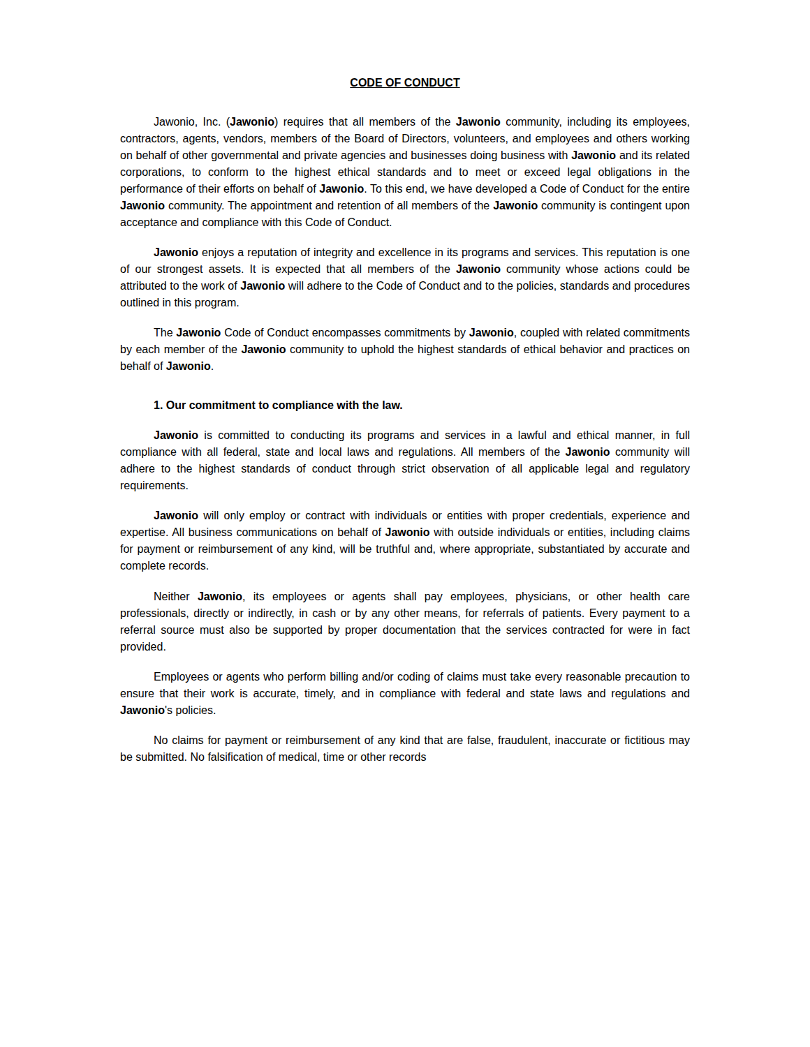CODE OF CONDUCT
Jawonio, Inc. (Jawonio) requires that all members of the Jawonio community, including its employees, contractors, agents, vendors, members of the Board of Directors, volunteers, and employees and others working on behalf of other governmental and private agencies and businesses doing business with Jawonio and its related corporations, to conform to the highest ethical standards and to meet or exceed legal obligations in the performance of their efforts on behalf of Jawonio. To this end, we have developed a Code of Conduct for the entire Jawonio community. The appointment and retention of all members of the Jawonio community is contingent upon acceptance and compliance with this Code of Conduct.
Jawonio enjoys a reputation of integrity and excellence in its programs and services. This reputation is one of our strongest assets. It is expected that all members of the Jawonio community whose actions could be attributed to the work of Jawonio will adhere to the Code of Conduct and to the policies, standards and procedures outlined in this program.
The Jawonio Code of Conduct encompasses commitments by Jawonio, coupled with related commitments by each member of the Jawonio community to uphold the highest standards of ethical behavior and practices on behalf of Jawonio.
1. Our commitment to compliance with the law.
Jawonio is committed to conducting its programs and services in a lawful and ethical manner, in full compliance with all federal, state and local laws and regulations. All members of the Jawonio community will adhere to the highest standards of conduct through strict observation of all applicable legal and regulatory requirements.
Jawonio will only employ or contract with individuals or entities with proper credentials, experience and expertise. All business communications on behalf of Jawonio with outside individuals or entities, including claims for payment or reimbursement of any kind, will be truthful and, where appropriate, substantiated by accurate and complete records.
Neither Jawonio, its employees or agents shall pay employees, physicians, or other health care professionals, directly or indirectly, in cash or by any other means, for referrals of patients. Every payment to a referral source must also be supported by proper documentation that the services contracted for were in fact provided.
Employees or agents who perform billing and/or coding of claims must take every reasonable precaution to ensure that their work is accurate, timely, and in compliance with federal and state laws and regulations and Jawonio's policies.
No claims for payment or reimbursement of any kind that are false, fraudulent, inaccurate or fictitious may be submitted. No falsification of medical, time or other records